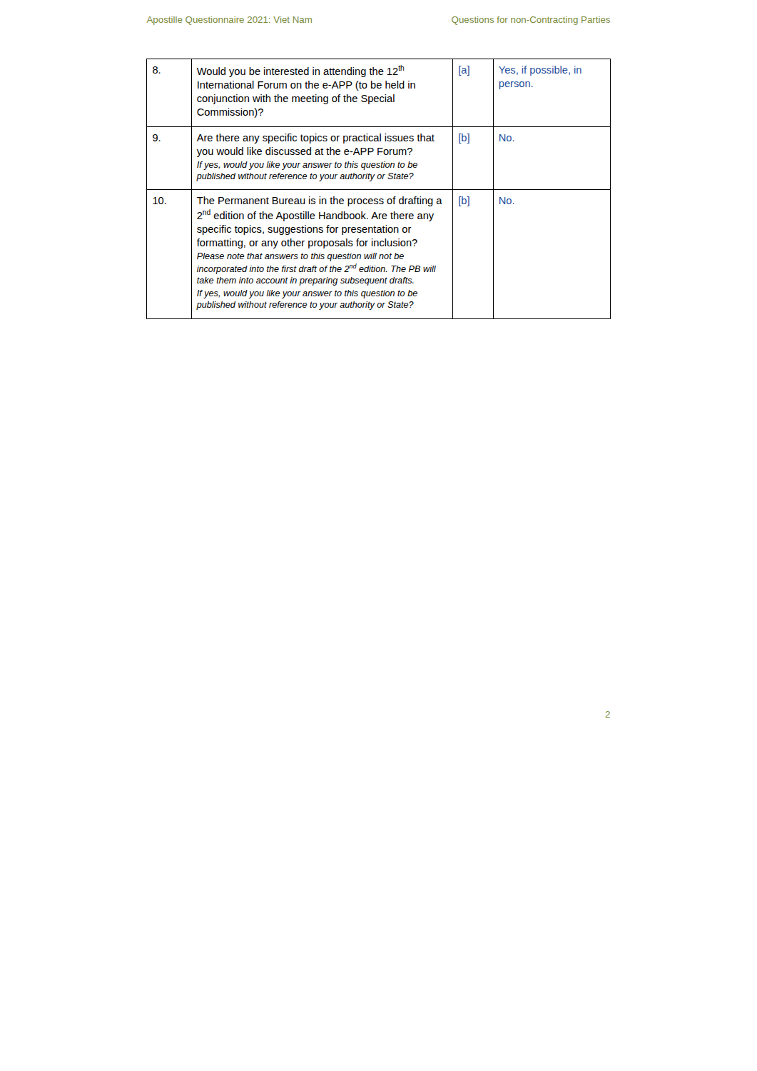Apostille Questionnaire 2021: Viet Nam
Questions for non-Contracting Parties
| 8. | Would you be interested in attending the 12 th International Forum on the e-APP (to be held in conjunction with the meeting of the Special Commission)? | [a] | Yes, if possible, in person. |
| 9. | Are there any specific topics or practical issues that you would like discussed at the e-APP Forum? If yes, would you like your answer to this question to be published without reference to your authority or State? | [b] | No. |
| 10. | The Permanent Bureau is in the process of drafting a 2 nd edition of the Apostille Handbook. Are there any specific topics, suggestions for presentation or formatting, or any other proposals for inclusion? Please note that answers to this question will not be incorporated into the first draft of the 2 nd edition. The PB will take them into account in preparing subsequent drafts. If yes, would you like your answer to this question to be published without reference to your authority or State? | [b] | No. |
2